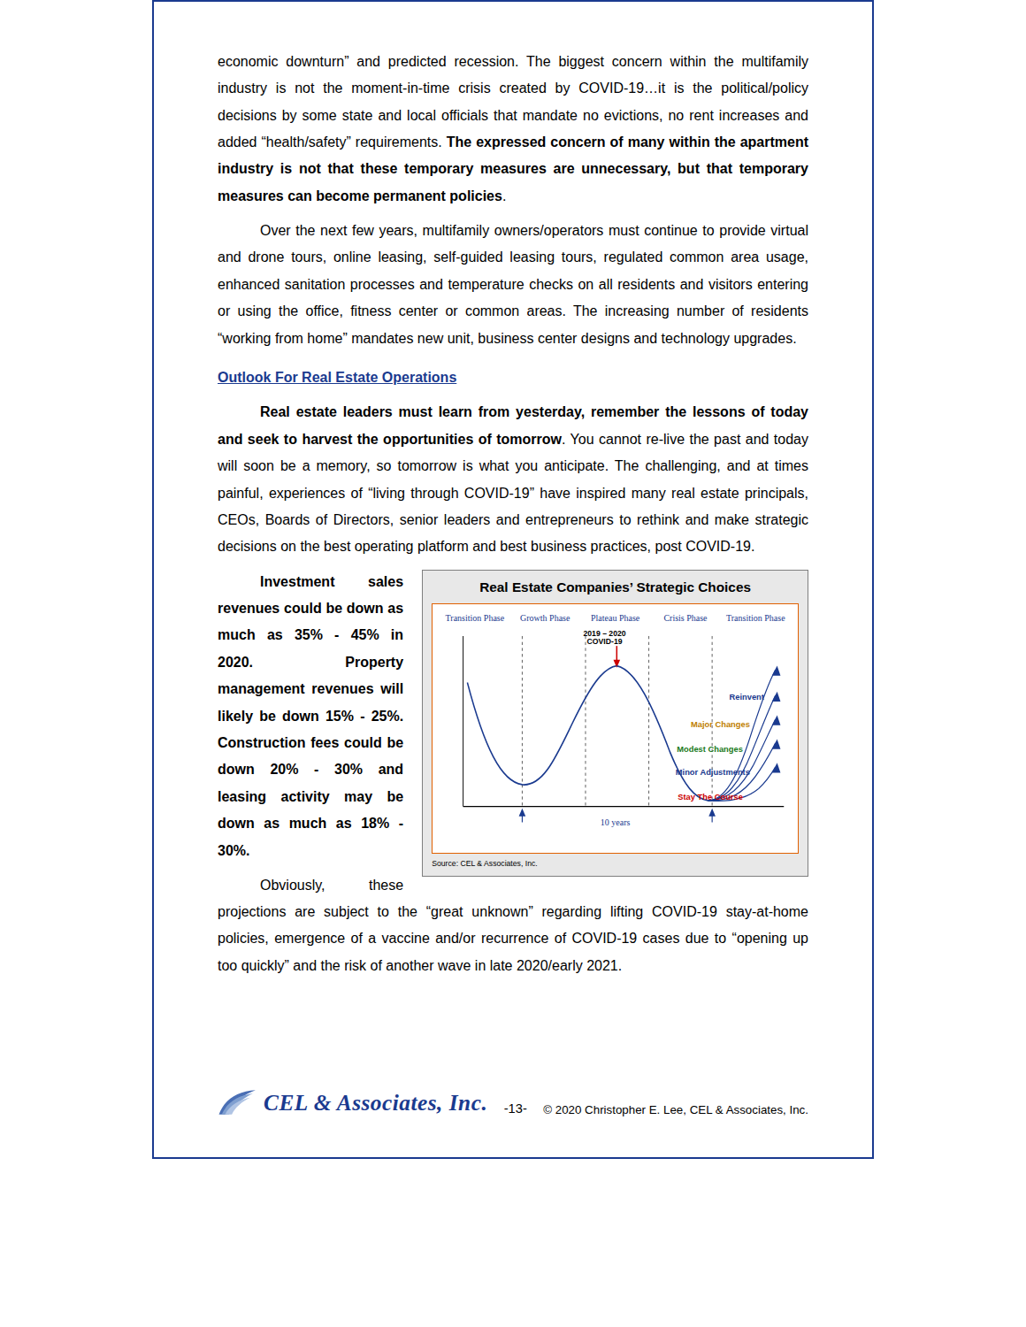economic downturn” and predicted recession. The biggest concern within the multifamily industry is not the moment-in-time crisis created by COVID-19…it is the political/policy decisions by some state and local officials that mandate no evictions, no rent increases and added “health/safety” requirements. The expressed concern of many within the apartment industry is not that these temporary measures are unnecessary, but that temporary measures can become permanent policies.
Over the next few years, multifamily owners/operators must continue to provide virtual and drone tours, online leasing, self-guided leasing tours, regulated common area usage, enhanced sanitation processes and temperature checks on all residents and visitors entering or using the office, fitness center or common areas. The increasing number of residents “working from home” mandates new unit, business center designs and technology upgrades.
Outlook For Real Estate Operations
Real estate leaders must learn from yesterday, remember the lessons of today and seek to harvest the opportunities of tomorrow. You cannot re-live the past and today will soon be a memory, so tomorrow is what you anticipate. The challenging, and at times painful, experiences of “living through COVID-19” have inspired many real estate principals, CEOs, Boards of Directors, senior leaders and entrepreneurs to rethink and make strategic decisions on the best operating platform and best business practices, post COVID-19.
Real Estate Companies’ Strategic Choices
Transition Phase Growth Phase Plateau Phase Crisis Phase Transition Phase
2019 – 2020
COVID-19
Reinvent
Major Changes
Modest Changes
Minor Adjustments
Stay The Course
10 years
Source: CEL & Associates, Inc.
Investment sales revenues could be down as much as 35% - 45% in 2020. Property management revenues will likely be down 15% - 25%. Construction fees could be down 20% - 30% and leasing activity may be down as much as 18% - 30%.
Obviously, these projections are subject to the “great unknown” regarding lifting COVID-19 stay-at-home policies, emergence of a vaccine and/or recurrence of COVID-19 cases due to “opening up too quickly” and the risk of another wave in late 2020/early 2021.
CEL & Associates, Inc.
-13-
© 2020 Christopher E. Lee, CEL & Associates, Inc.